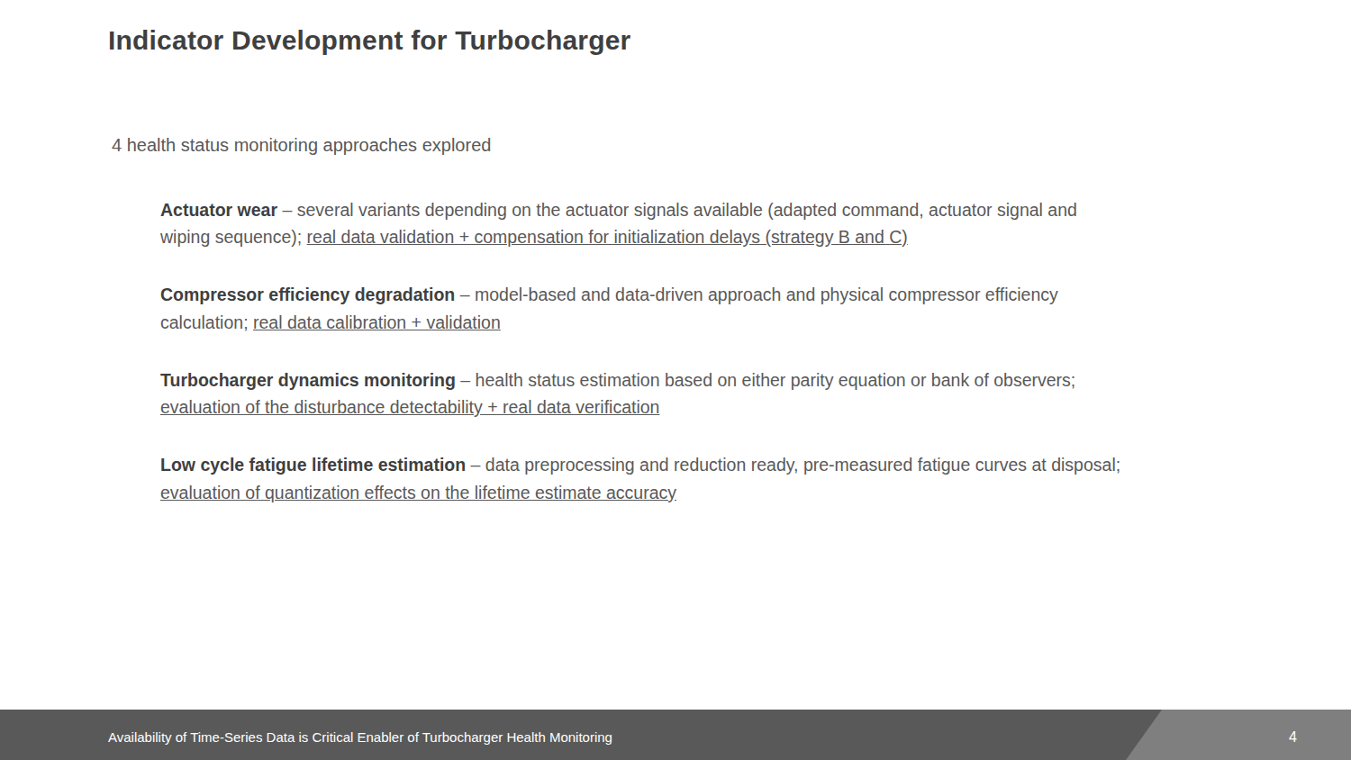Indicator Development for Turbocharger
4 health status monitoring approaches explored
Actuator wear – several variants depending on the actuator signals available (adapted command, actuator signal and wiping sequence); real data validation + compensation for initialization delays (strategy B and C)
Compressor efficiency degradation – model-based and data-driven approach and physical compressor efficiency calculation; real data calibration + validation
Turbocharger dynamics monitoring – health status estimation based on either parity equation or bank of observers; evaluation of the disturbance detectability + real data verification
Low cycle fatigue lifetime estimation – data preprocessing and reduction ready, pre-measured fatigue curves at disposal; evaluation of quantization effects on the lifetime estimate accuracy
Availability of Time-Series Data is Critical Enabler of Turbocharger Health Monitoring
4